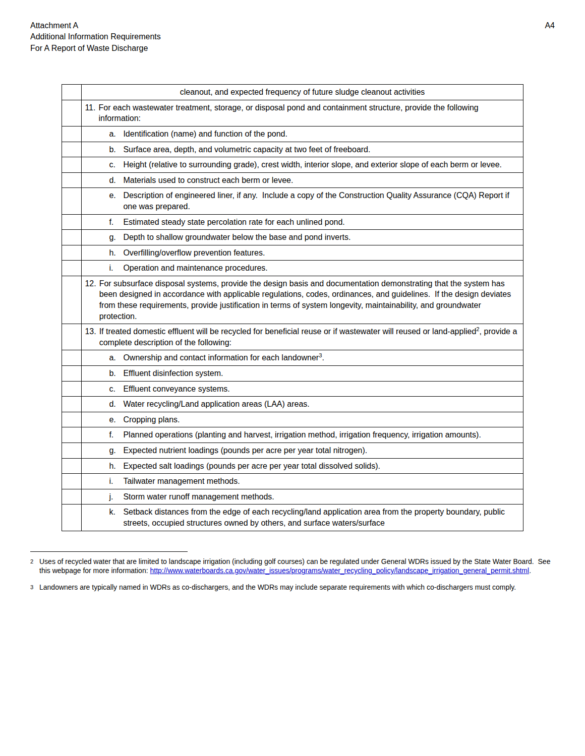Attachment A
Additional Information Requirements
For A Report of Waste Discharge
A4
| | cleanout, and expected frequency of future sludge cleanout activities |
| | 11. For each wastewater treatment, storage, or disposal pond and containment structure, provide the following information: |
| | a. Identification (name) and function of the pond. |
| | b. Surface area, depth, and volumetric capacity at two feet of freeboard. |
| | c. Height (relative to surrounding grade), crest width, interior slope, and exterior slope of each berm or levee. |
| | d. Materials used to construct each berm or levee. |
| | e. Description of engineered liner, if any. Include a copy of the Construction Quality Assurance (CQA) Report if one was prepared. |
| | f. Estimated steady state percolation rate for each unlined pond. |
| | g. Depth to shallow groundwater below the base and pond inverts. |
| | h. Overfilling/overflow prevention features. |
| | i. Operation and maintenance procedures. |
| | 12. For subsurface disposal systems, provide the design basis and documentation demonstrating that the system has been designed in accordance with applicable regulations, codes, ordinances, and guidelines. If the design deviates from these requirements, provide justification in terms of system longevity, maintainability, and groundwater protection. |
| | 13. If treated domestic effluent will be recycled for beneficial reuse or if wastewater will reused or land-applied 2 , provide a complete description of the following: |
| | a. Ownership and contact information for each landowner 3 . |
| | b. Effluent disinfection system. |
| | c. Effluent conveyance systems. |
| | d. Water recycling/Land application areas (LAA) areas. |
| | e. Cropping plans. |
| | f. Planned operations (planting and harvest, irrigation method, irrigation frequency, irrigation amounts). |
| | g. Expected nutrient loadings (pounds per acre per year total nitrogen). |
| | h. Expected salt loadings (pounds per acre per year total dissolved solids). |
| | i. Tailwater management methods. |
| | j. Storm water runoff management methods. |
| | k. Setback distances from the edge of each recycling/land application area from the property boundary, public streets, occupied structures owned by others, and surface waters/surface |
2
Uses of recycled water that are limited to landscape irrigation (including golf courses) can be regulated under General WDRs issued by the State Water Board. See this webpage for more information: http://www.waterboards.ca.gov/water_issues/programs/water_recycling_policy/landscape_irrigation_general_permit.shtml.
3
Landowners are typically named in WDRs as co-dischargers, and the WDRs may include separate requirements with which co-dischargers must comply.